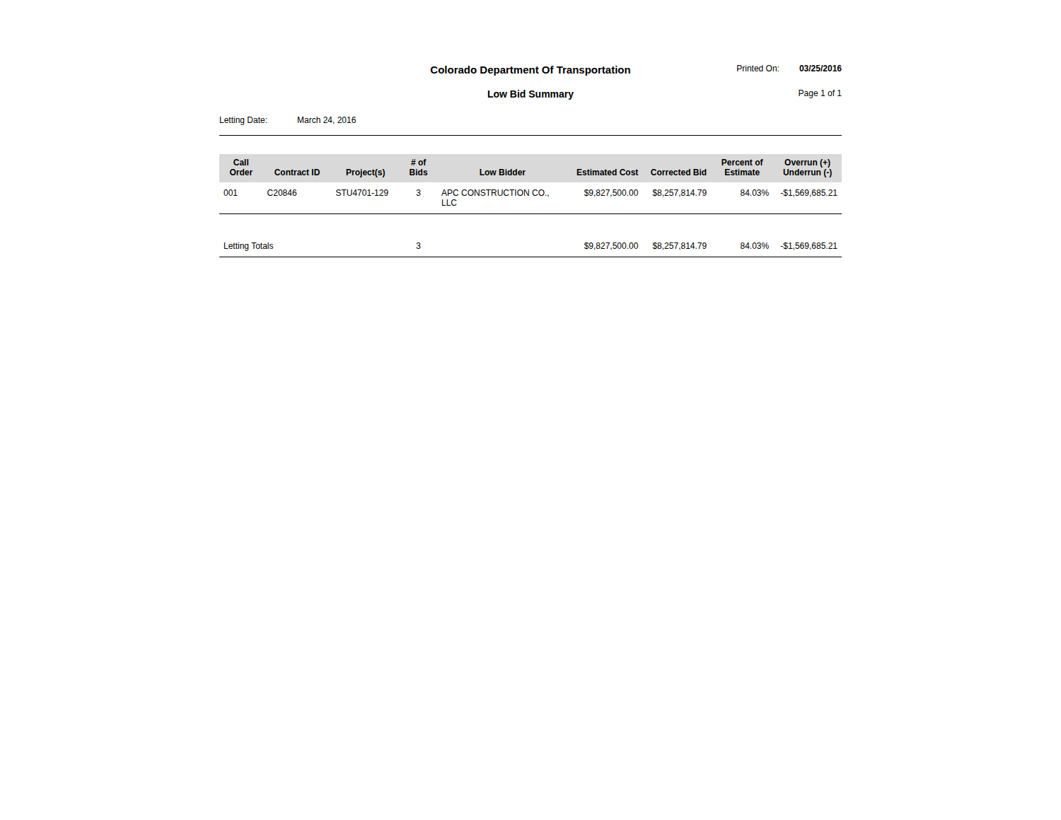Colorado Department Of Transportation
Printed On: 03/25/2016
Low Bid Summary
Page 1 of 1
Letting Date: March 24, 2016
| Call Order | Contract ID | Project(s) | # of Bids | Low Bidder | Estimated Cost | Corrected Bid | Percent of Estimate | Overrun (+) Underrun (-) |
| --- | --- | --- | --- | --- | --- | --- | --- | --- |
| 001 | C20846 | STU4701-129 | 3 | APC CONSTRUCTION CO., LLC | $9,827,500.00 | $8,257,814.79 | 84.03% | -$1,569,685.21 |
| Letting Totals | | 3 | | $9,827,500.00 | $8,257,814.79 | 84.03% | -$1,569,685.21 |